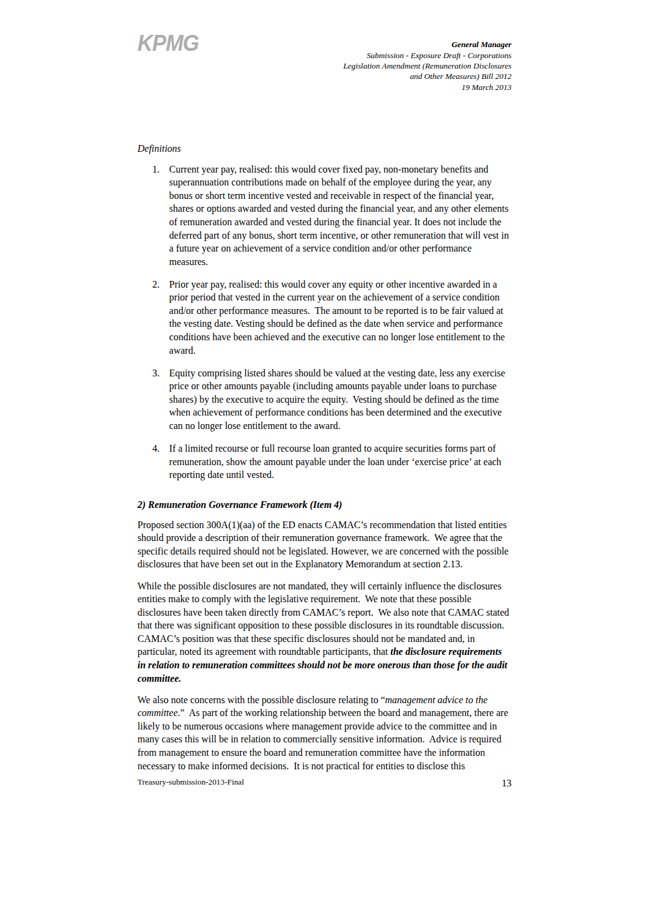KPMG
General Manager
Submission - Exposure Draft - Corporations
Legislation Amendment (Remuneration Disclosures
and Other Measures) Bill 2012
19 March 2013
Definitions
Current year pay, realised: this would cover fixed pay, non-monetary benefits and superannuation contributions made on behalf of the employee during the year, any bonus or short term incentive vested and receivable in respect of the financial year, shares or options awarded and vested during the financial year, and any other elements of remuneration awarded and vested during the financial year. It does not include the deferred part of any bonus, short term incentive, or other remuneration that will vest in a future year on achievement of a service condition and/or other performance measures.
Prior year pay, realised: this would cover any equity or other incentive awarded in a prior period that vested in the current year on the achievement of a service condition and/or other performance measures. The amount to be reported is to be fair valued at the vesting date. Vesting should be defined as the date when service and performance conditions have been achieved and the executive can no longer lose entitlement to the award.
Equity comprising listed shares should be valued at the vesting date, less any exercise price or other amounts payable (including amounts payable under loans to purchase shares) by the executive to acquire the equity. Vesting should be defined as the time when achievement of performance conditions has been determined and the executive can no longer lose entitlement to the award.
If a limited recourse or full recourse loan granted to acquire securities forms part of remuneration, show the amount payable under the loan under ‘exercise price’ at each reporting date until vested.
2) Remuneration Governance Framework (Item 4)
Proposed section 300A(1)(aa) of the ED enacts CAMAC’s recommendation that listed entities should provide a description of their remuneration governance framework. We agree that the specific details required should not be legislated. However, we are concerned with the possible disclosures that have been set out in the Explanatory Memorandum at section 2.13.
While the possible disclosures are not mandated, they will certainly influence the disclosures entities make to comply with the legislative requirement. We note that these possible disclosures have been taken directly from CAMAC’s report. We also note that CAMAC stated that there was significant opposition to these possible disclosures in its roundtable discussion. CAMAC’s position was that these specific disclosures should not be mandated and, in particular, noted its agreement with roundtable participants, that the disclosure requirements in relation to remuneration committees should not be more onerous than those for the audit committee.
We also note concerns with the possible disclosure relating to “management advice to the committee.” As part of the working relationship between the board and management, there are likely to be numerous occasions where management provide advice to the committee and in many cases this will be in relation to commercially sensitive information. Advice is required from management to ensure the board and remuneration committee have the information necessary to make informed decisions. It is not practical for entities to disclose this
Treasury-submission-2013-Final
13